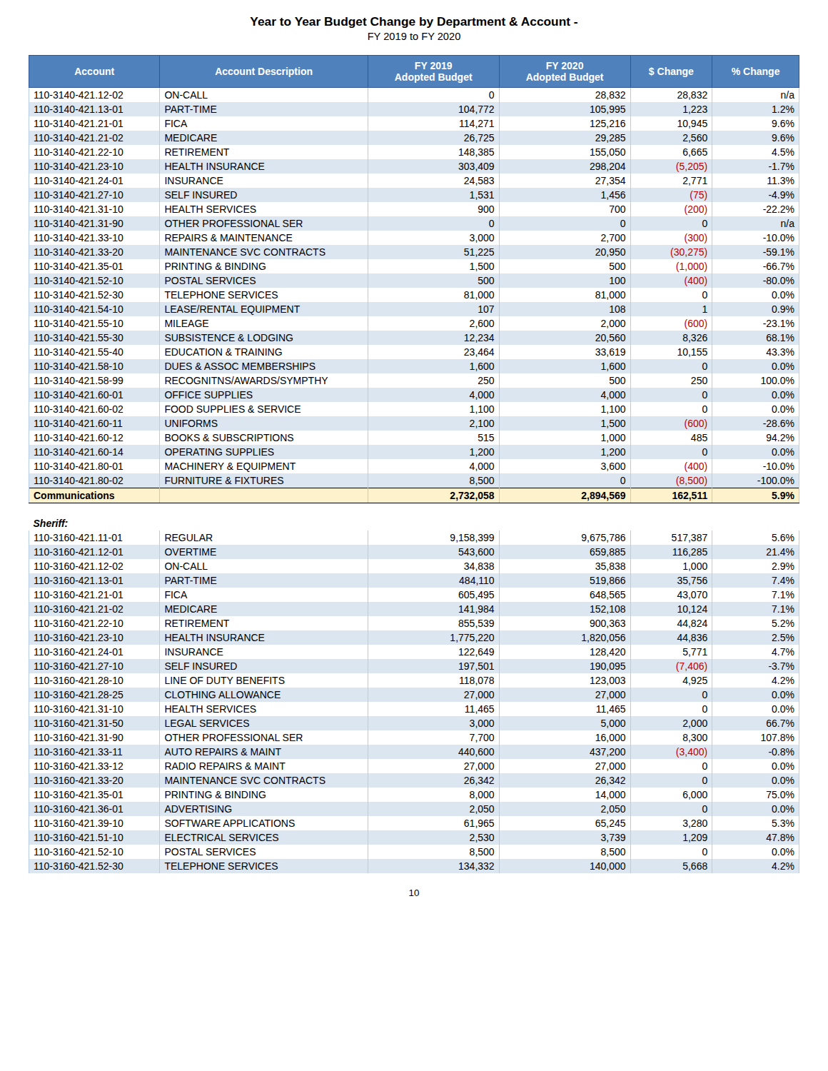Year to Year Budget Change by Department & Account -
FY 2019 to FY 2020
| Account | Account Description | FY 2019 Adopted Budget | FY 2020 Adopted Budget | $ Change | % Change |
| --- | --- | --- | --- | --- | --- |
| 110-3140-421.12-02 | ON-CALL | 0 | 28,832 | 28,832 | n/a |
| 110-3140-421.13-01 | PART-TIME | 104,772 | 105,995 | 1,223 | 1.2% |
| 110-3140-421.21-01 | FICA | 114,271 | 125,216 | 10,945 | 9.6% |
| 110-3140-421.21-02 | MEDICARE | 26,725 | 29,285 | 2,560 | 9.6% |
| 110-3140-421.22-10 | RETIREMENT | 148,385 | 155,050 | 6,665 | 4.5% |
| 110-3140-421.23-10 | HEALTH INSURANCE | 303,409 | 298,204 | (5,205) | -1.7% |
| 110-3140-421.24-01 | INSURANCE | 24,583 | 27,354 | 2,771 | 11.3% |
| 110-3140-421.27-10 | SELF INSURED | 1,531 | 1,456 | (75) | -4.9% |
| 110-3140-421.31-10 | HEALTH SERVICES | 900 | 700 | (200) | -22.2% |
| 110-3140-421.31-90 | OTHER PROFESSIONAL SER | 0 | 0 | 0 | n/a |
| 110-3140-421.33-10 | REPAIRS & MAINTENANCE | 3,000 | 2,700 | (300) | -10.0% |
| 110-3140-421.33-20 | MAINTENANCE SVC CONTRACTS | 51,225 | 20,950 | (30,275) | -59.1% |
| 110-3140-421.35-01 | PRINTING & BINDING | 1,500 | 500 | (1,000) | -66.7% |
| 110-3140-421.52-10 | POSTAL SERVICES | 500 | 100 | (400) | -80.0% |
| 110-3140-421.52-30 | TELEPHONE SERVICES | 81,000 | 81,000 | 0 | 0.0% |
| 110-3140-421.54-10 | LEASE/RENTAL EQUIPMENT | 107 | 108 | 1 | 0.9% |
| 110-3140-421.55-10 | MILEAGE | 2,600 | 2,000 | (600) | -23.1% |
| 110-3140-421.55-30 | SUBSISTENCE & LODGING | 12,234 | 20,560 | 8,326 | 68.1% |
| 110-3140-421.55-40 | EDUCATION & TRAINING | 23,464 | 33,619 | 10,155 | 43.3% |
| 110-3140-421.58-10 | DUES & ASSOC MEMBERSHIPS | 1,600 | 1,600 | 0 | 0.0% |
| 110-3140-421.58-99 | RECOGNITNS/AWARDS/SYMPTHY | 250 | 500 | 250 | 100.0% |
| 110-3140-421.60-01 | OFFICE SUPPLIES | 4,000 | 4,000 | 0 | 0.0% |
| 110-3140-421.60-02 | FOOD SUPPLIES & SERVICE | 1,100 | 1,100 | 0 | 0.0% |
| 110-3140-421.60-11 | UNIFORMS | 2,100 | 1,500 | (600) | -28.6% |
| 110-3140-421.60-12 | BOOKS & SUBSCRIPTIONS | 515 | 1,000 | 485 | 94.2% |
| 110-3140-421.60-14 | OPERATING SUPPLIES | 1,200 | 1,200 | 0 | 0.0% |
| 110-3140-421.80-01 | MACHINERY & EQUIPMENT | 4,000 | 3,600 | (400) | -10.0% |
| 110-3140-421.80-02 | FURNITURE & FIXTURES | 8,500 | 0 | (8,500) | -100.0% |
| Communications | | 2,732,058 | 2,894,569 | 162,511 | 5.9% |
| Sheriff: |
| 110-3160-421.11-01 | REGULAR | 9,158,399 | 9,675,786 | 517,387 | 5.6% |
| 110-3160-421.12-01 | OVERTIME | 543,600 | 659,885 | 116,285 | 21.4% |
| 110-3160-421.12-02 | ON-CALL | 34,838 | 35,838 | 1,000 | 2.9% |
| 110-3160-421.13-01 | PART-TIME | 484,110 | 519,866 | 35,756 | 7.4% |
| 110-3160-421.21-01 | FICA | 605,495 | 648,565 | 43,070 | 7.1% |
| 110-3160-421.21-02 | MEDICARE | 141,984 | 152,108 | 10,124 | 7.1% |
| 110-3160-421.22-10 | RETIREMENT | 855,539 | 900,363 | 44,824 | 5.2% |
| 110-3160-421.23-10 | HEALTH INSURANCE | 1,775,220 | 1,820,056 | 44,836 | 2.5% |
| 110-3160-421.24-01 | INSURANCE | 122,649 | 128,420 | 5,771 | 4.7% |
| 110-3160-421.27-10 | SELF INSURED | 197,501 | 190,095 | (7,406) | -3.7% |
| 110-3160-421.28-10 | LINE OF DUTY BENEFITS | 118,078 | 123,003 | 4,925 | 4.2% |
| 110-3160-421.28-25 | CLOTHING ALLOWANCE | 27,000 | 27,000 | 0 | 0.0% |
| 110-3160-421.31-10 | HEALTH SERVICES | 11,465 | 11,465 | 0 | 0.0% |
| 110-3160-421.31-50 | LEGAL SERVICES | 3,000 | 5,000 | 2,000 | 66.7% |
| 110-3160-421.31-90 | OTHER PROFESSIONAL SER | 7,700 | 16,000 | 8,300 | 107.8% |
| 110-3160-421.33-11 | AUTO REPAIRS & MAINT | 440,600 | 437,200 | (3,400) | -0.8% |
| 110-3160-421.33-12 | RADIO REPAIRS & MAINT | 27,000 | 27,000 | 0 | 0.0% |
| 110-3160-421.33-20 | MAINTENANCE SVC CONTRACTS | 26,342 | 26,342 | 0 | 0.0% |
| 110-3160-421.35-01 | PRINTING & BINDING | 8,000 | 14,000 | 6,000 | 75.0% |
| 110-3160-421.36-01 | ADVERTISING | 2,050 | 2,050 | 0 | 0.0% |
| 110-3160-421.39-10 | SOFTWARE APPLICATIONS | 61,965 | 65,245 | 3,280 | 5.3% |
| 110-3160-421.51-10 | ELECTRICAL SERVICES | 2,530 | 3,739 | 1,209 | 47.8% |
| 110-3160-421.52-10 | POSTAL SERVICES | 8,500 | 8,500 | 0 | 0.0% |
| 110-3160-421.52-30 | TELEPHONE SERVICES | 134,332 | 140,000 | 5,668 | 4.2% |
10